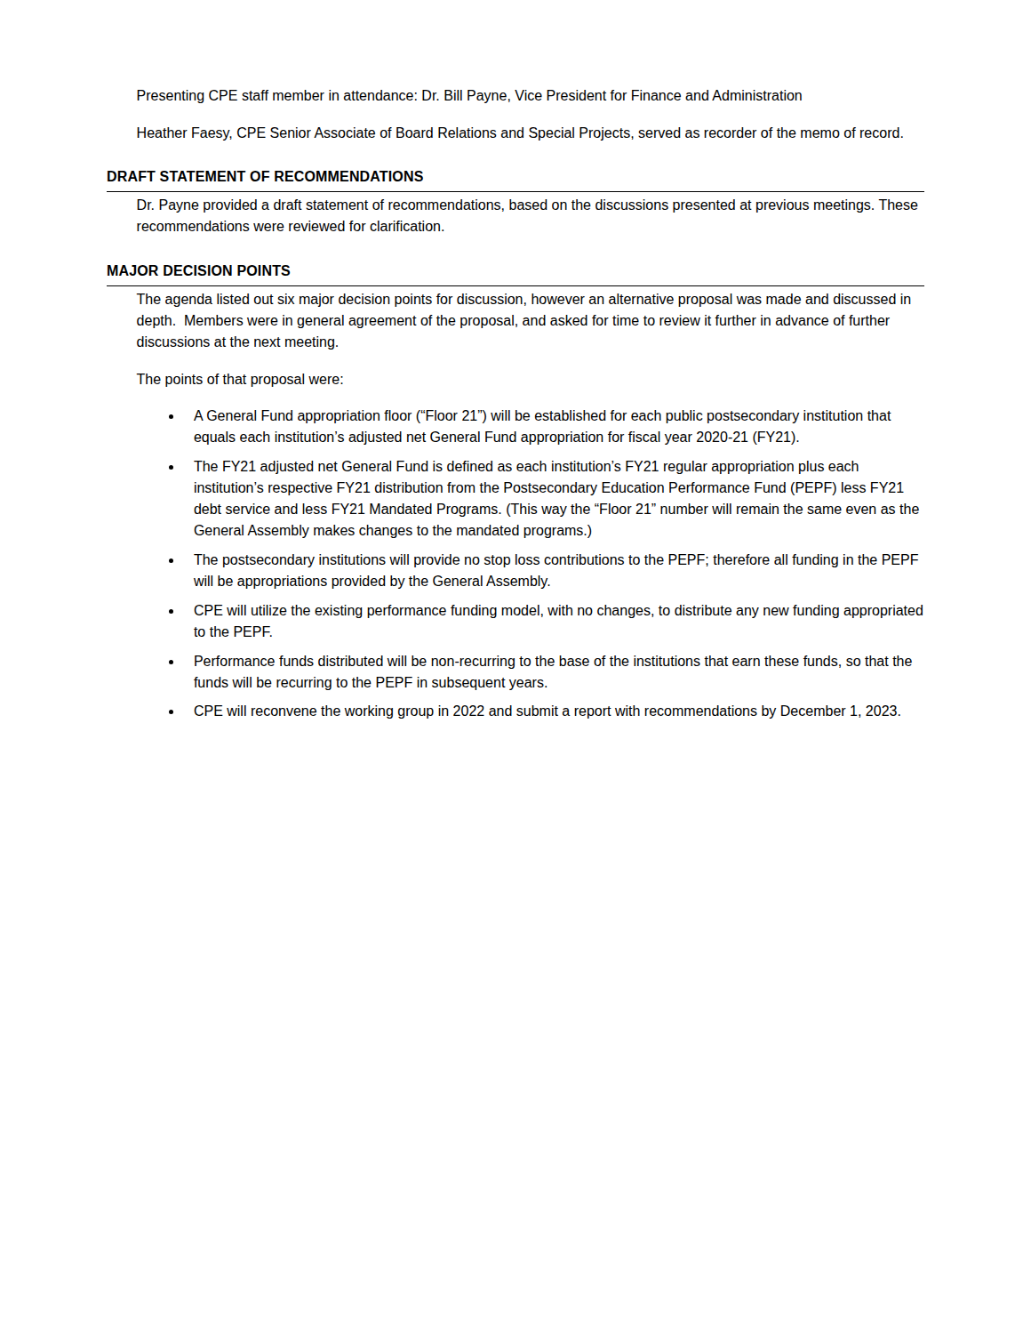Presenting CPE staff member in attendance: Dr. Bill Payne, Vice President for Finance and Administration
Heather Faesy, CPE Senior Associate of Board Relations and Special Projects, served as recorder of the memo of record.
Draft Statement of Recommendations
Dr. Payne provided a draft statement of recommendations, based on the discussions presented at previous meetings. These recommendations were reviewed for clarification.
Major Decision Points
The agenda listed out six major decision points for discussion, however an alternative proposal was made and discussed in depth. Members were in general agreement of the proposal, and asked for time to review it further in advance of further discussions at the next meeting.
The points of that proposal were:
A General Fund appropriation floor (“Floor 21”) will be established for each public postsecondary institution that equals each institution’s adjusted net General Fund appropriation for fiscal year 2020-21 (FY21).
The FY21 adjusted net General Fund is defined as each institution’s FY21 regular appropriation plus each institution’s respective FY21 distribution from the Postsecondary Education Performance Fund (PEPF) less FY21 debt service and less FY21 Mandated Programs. (This way the “Floor 21” number will remain the same even as the General Assembly makes changes to the mandated programs.)
The postsecondary institutions will provide no stop loss contributions to the PEPF; therefore all funding in the PEPF will be appropriations provided by the General Assembly.
CPE will utilize the existing performance funding model, with no changes, to distribute any new funding appropriated to the PEPF.
Performance funds distributed will be non-recurring to the base of the institutions that earn these funds, so that the funds will be recurring to the PEPF in subsequent years.
CPE will reconvene the working group in 2022 and submit a report with recommendations by December 1, 2023.